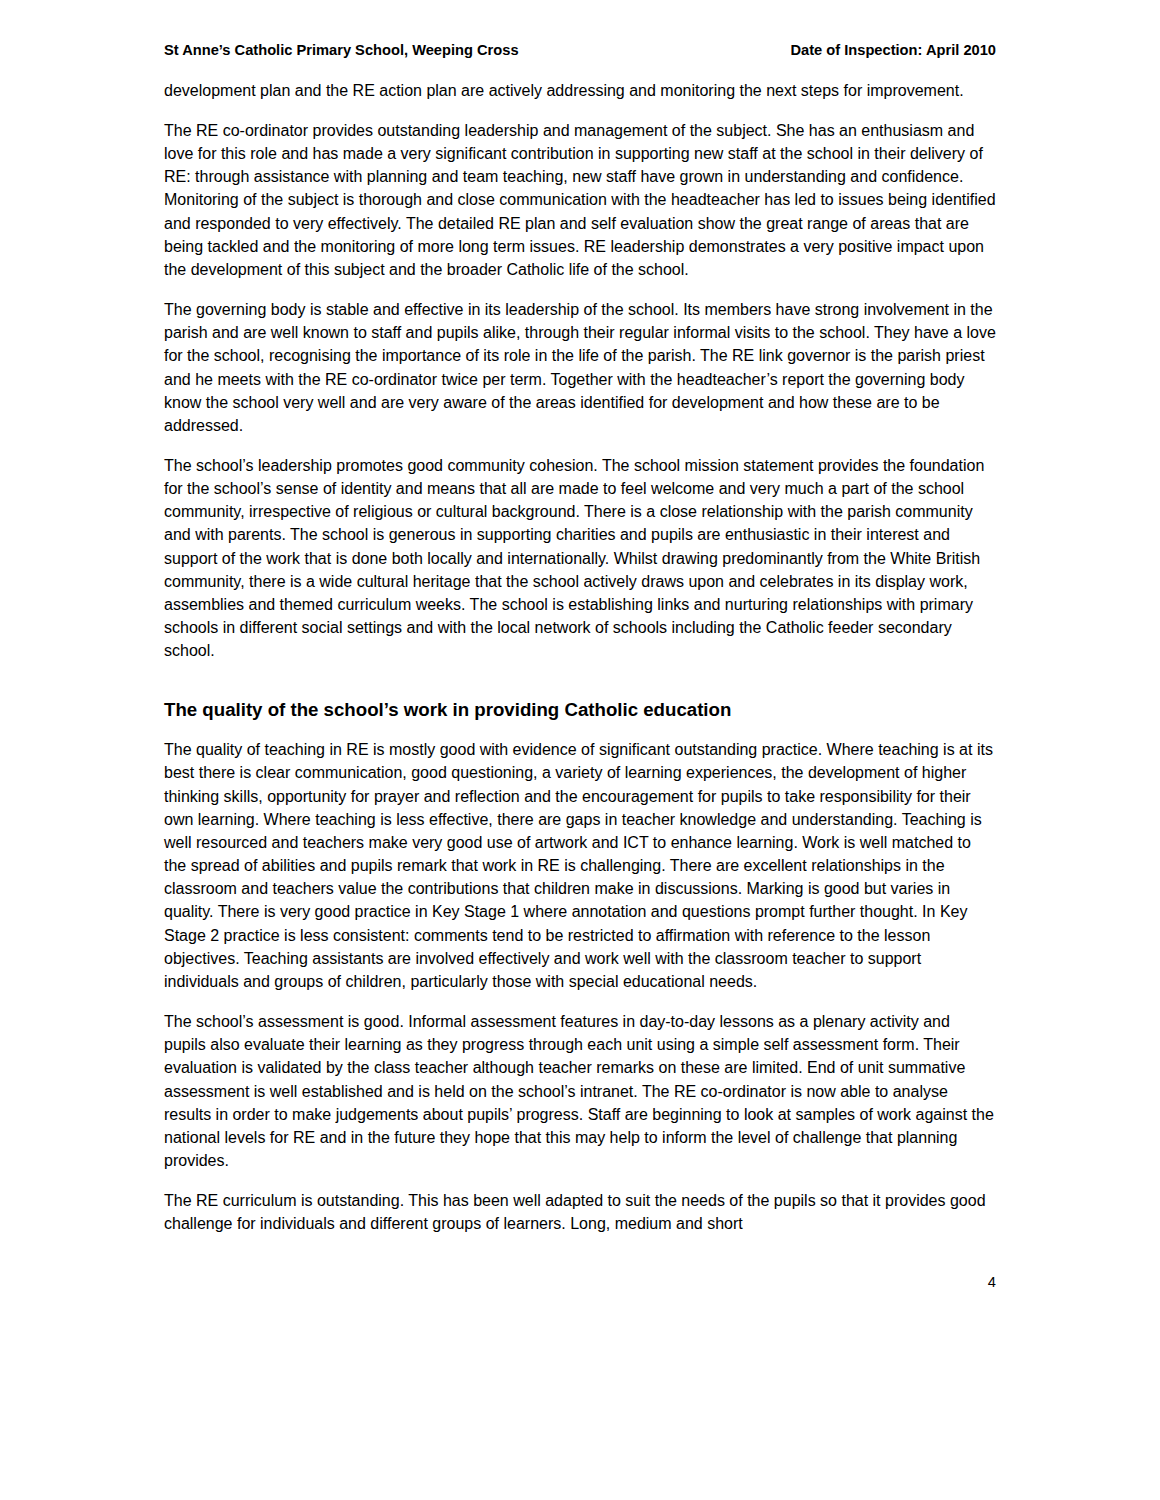St Anne’s Catholic Primary School, Weeping Cross Date of Inspection: April 2010
development plan and the RE action plan are actively addressing and monitoring the next steps for improvement.
The RE co-ordinator provides outstanding leadership and management of the subject. She has an enthusiasm and love for this role and has made a very significant contribution in supporting new staff at the school in their delivery of RE: through assistance with planning and team teaching, new staff have grown in understanding and confidence. Monitoring of the subject is thorough and close communication with the headteacher has led to issues being identified and responded to very effectively. The detailed RE plan and self evaluation show the great range of areas that are being tackled and the monitoring of more long term issues. RE leadership demonstrates a very positive impact upon the development of this subject and the broader Catholic life of the school.
The governing body is stable and effective in its leadership of the school. Its members have strong involvement in the parish and are well known to staff and pupils alike, through their regular informal visits to the school. They have a love for the school, recognising the importance of its role in the life of the parish. The RE link governor is the parish priest and he meets with the RE co-ordinator twice per term. Together with the headteacher’s report the governing body know the school very well and are very aware of the areas identified for development and how these are to be addressed.
The school’s leadership promotes good community cohesion. The school mission statement provides the foundation for the school’s sense of identity and means that all are made to feel welcome and very much a part of the school community, irrespective of religious or cultural background. There is a close relationship with the parish community and with parents. The school is generous in supporting charities and pupils are enthusiastic in their interest and support of the work that is done both locally and internationally. Whilst drawing predominantly from the White British community, there is a wide cultural heritage that the school actively draws upon and celebrates in its display work, assemblies and themed curriculum weeks. The school is establishing links and nurturing relationships with primary schools in different social settings and with the local network of schools including the Catholic feeder secondary school.
The quality of the school’s work in providing Catholic education
The quality of teaching in RE is mostly good with evidence of significant outstanding practice. Where teaching is at its best there is clear communication, good questioning, a variety of learning experiences, the development of higher thinking skills, opportunity for prayer and reflection and the encouragement for pupils to take responsibility for their own learning. Where teaching is less effective, there are gaps in teacher knowledge and understanding. Teaching is well resourced and teachers make very good use of artwork and ICT to enhance learning. Work is well matched to the spread of abilities and pupils remark that work in RE is challenging. There are excellent relationships in the classroom and teachers value the contributions that children make in discussions. Marking is good but varies in quality. There is very good practice in Key Stage 1 where annotation and questions prompt further thought. In Key Stage 2 practice is less consistent: comments tend to be restricted to affirmation with reference to the lesson objectives. Teaching assistants are involved effectively and work well with the classroom teacher to support individuals and groups of children, particularly those with special educational needs.
The school’s assessment is good. Informal assessment features in day-to-day lessons as a plenary activity and pupils also evaluate their learning as they progress through each unit using a simple self assessment form. Their evaluation is validated by the class teacher although teacher remarks on these are limited. End of unit summative assessment is well established and is held on the school’s intranet. The RE co-ordinator is now able to analyse results in order to make judgements about pupils’ progress. Staff are beginning to look at samples of work against the national levels for RE and in the future they hope that this may help to inform the level of challenge that planning provides.
The RE curriculum is outstanding. This has been well adapted to suit the needs of the pupils so that it provides good challenge for individuals and different groups of learners. Long, medium and short
4